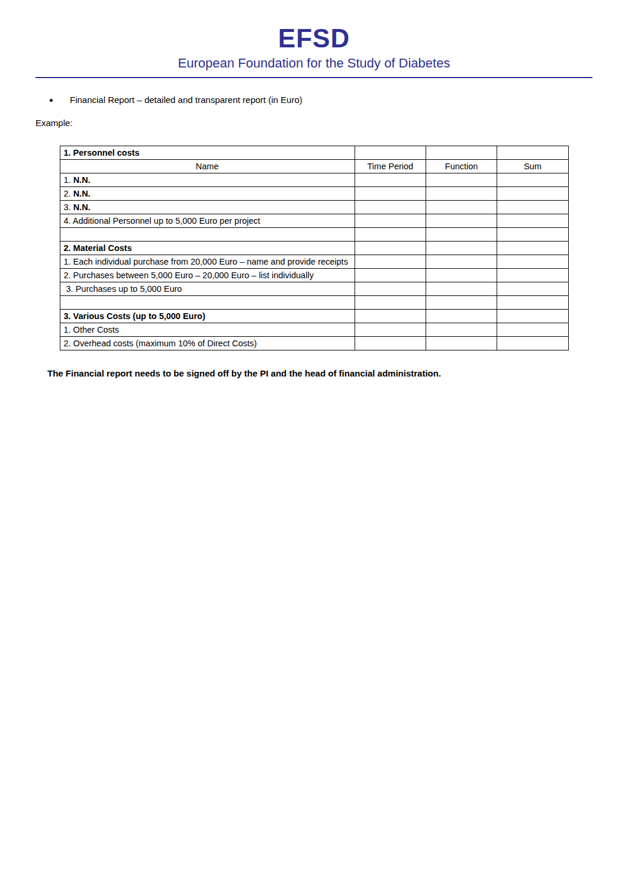EFSD
European Foundation for the Study of Diabetes
Financial Report – detailed and transparent report (in Euro)
Example:
| 1. Personnel costs | | | |
| Name | Time Period | Function | Sum |
| 1. N.N. | | | |
| 2. N.N. | | | |
| 3. N.N. | | | |
| 4. Additional Personnel up to 5,000 Euro per project | | | |
| 2. Material Costs | | | |
| 1. Each individual purchase from 20,000 Euro – name and provide receipts | | | |
| 2. Purchases between 5,000 Euro – 20,000 Euro – list individually | | | |
| 3. Purchases up to 5,000 Euro | | | |
| 3. Various Costs (up to 5,000 Euro) | | | |
| 1. Other Costs | | | |
| 2. Overhead costs (maximum 10% of Direct Costs) | | | |
The Financial report needs to be signed off by the PI and the head of financial administration.